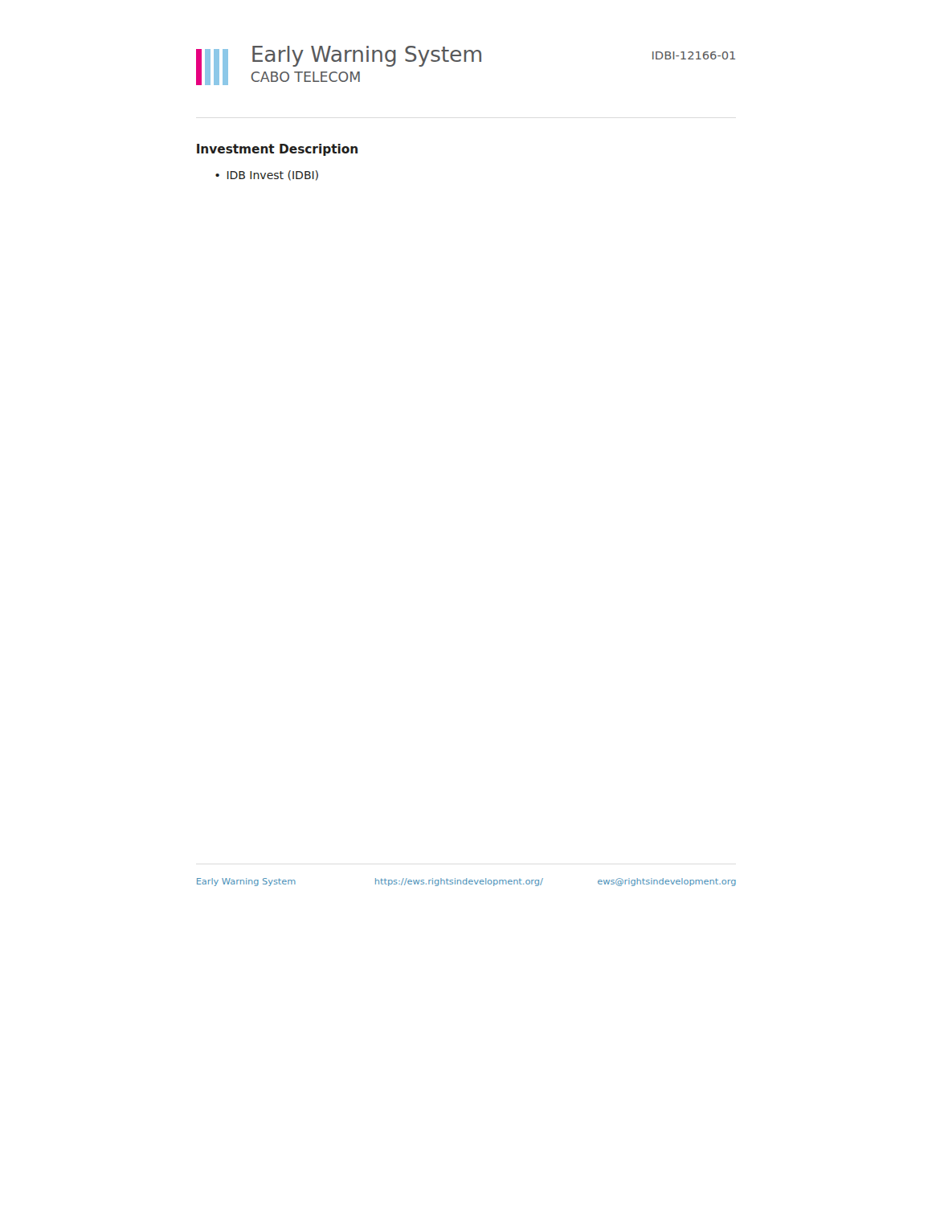Early Warning System
CABO TELECOM
IDBI-12166-01
Investment Description
IDB Invest (IDBI)
Early Warning System
https://ews.rightsindevelopment.org/
ews@rightsindevelopment.org